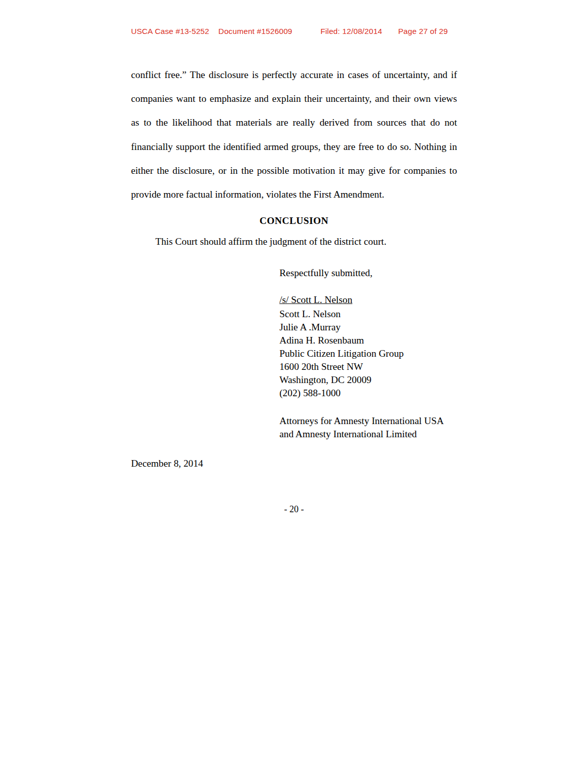USCA Case #13-5252 Document #1526009 Filed: 12/08/2014 Page 27 of 29
conflict free.” The disclosure is perfectly accurate in cases of uncertainty, and if companies want to emphasize and explain their uncertainty, and their own views as to the likelihood that materials are really derived from sources that do not financially support the identified armed groups, they are free to do so. Nothing in either the disclosure, or in the possible motivation it may give for companies to provide more factual information, violates the First Amendment.
CONCLUSION
This Court should affirm the judgment of the district court.
Respectfully submitted,
/s/ Scott L. Nelson
Scott L. Nelson
Julie A .Murray
Adina H. Rosenbaum
Public Citizen Litigation Group
1600 20th Street NW
Washington, DC 20009
(202) 588-1000
Attorneys for Amnesty International USA
and Amnesty International Limited
December 8, 2014
- 20 -